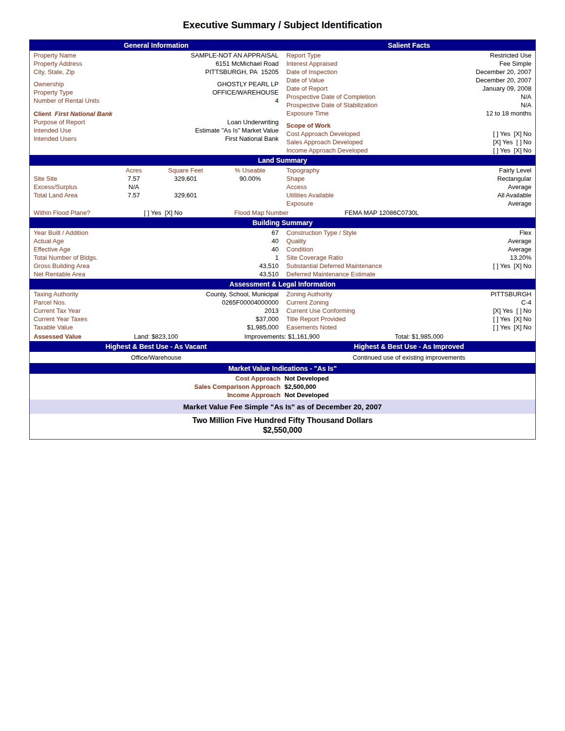Executive Summary / Subject Identification
| General Information | Salient Facts |
| / Property Name / SAMPLE-NOT AN APPRAISAL / / Property Address / 6151 McMichael Road / / City, State, Zip / PITTSBURGH, PA 15205 / / Ownership / GHOSTLY PEARL LP / / Property Type / OFFICE/WAREHOUSE / / Number of Rental Units / 4 / / Client First National Bank / / Purpose of Report / Loan Underwriting / / Intended Use / Estimate "As Is" Market Value / / Intended Users / First National Bank / | / Report Type / Restricted Use / / Interest Appraised / Fee Simple / / Date of Inspection / December 20, 2007 / / Date of Value / December 20, 2007 / / Date of Report / January 09, 2008 / / Prospective Date of Completion / N/A / / Prospective Date of Stabilization / N/A / / Exposure Time / 12 to 18 months / / Scope of Work / / Cost Approach Developed / [ ] Yes [X] No / / Sales Approach Developed / [X] Yes [ ] No / / Income Approach Developed / [ ] Yes [X] No / |
| Land Summary |
| / / Acres / Square Feet / % Useable / / Site Site / 7.57 / 329,601 / 90.00% / / Excess/Surplus / N/A / / / / Total Land Area / 7.57 / 329,601 / / | / Topography / Fairly Level / / Shape / Rectangular / / Access / Average / / Utilities Available / All Available / / Exposure / Average / |
| / Within Flood Plane? / [ ] Yes [X] No / Flood Map Number / FEMA MAP 12086C0730L / |
| Building Summary |
| / Year Built / Addition / 67 / / Actual Age / 40 / / Effective Age / 40 / / Total Number of Bldgs. / 1 / / Gross Building Area / 43,510 / / Net Rentable Area / 43,510 / | / Construction Type / Style / Flex / / Quality / Average / / Condition / Average / / Site Coverage Ratio / 13.20% / / Substantial Deferred Maintenance / [ ] Yes [X] No / / Deferred Maintenance Estimate / / |
| Assessment & Legal Information |
| / Taxing Authority / County, School, Municipal / / Parcel Nos. / 0265F00004000000 / / Current Tax Year / 2013 / / Current Year Taxes / $37,000 / / Taxable Value / $1,985,000 / | / Zoning Authority / PITTSBURGH / / Current Zoning / C-4 / / Current Use Conforming / [X] Yes [ ] No / / Title Report Provided / [ ] Yes [X] No / / Easements Noted / [ ] Yes [X] No / |
| / Assessed Value / Land: $823,100 / Improvements: $1,161,900 / Total: $1,985,000 / |
| Highest & Best Use - As Vacant | Highest & Best Use - As Improved |
| Office/Warehouse | Continued use of existing improvements |
| Market Value Indications - "As Is" |
| / Cost Approach / Not Developed / / Sales Comparison Approach / $2,500,000 / / Income Approach / Not Developed / |
| Market Value Fee Simple "As Is" as of December 20, 2007 |
| Two Million Five Hundred Fifty Thousand Dollars $2,550,000 |